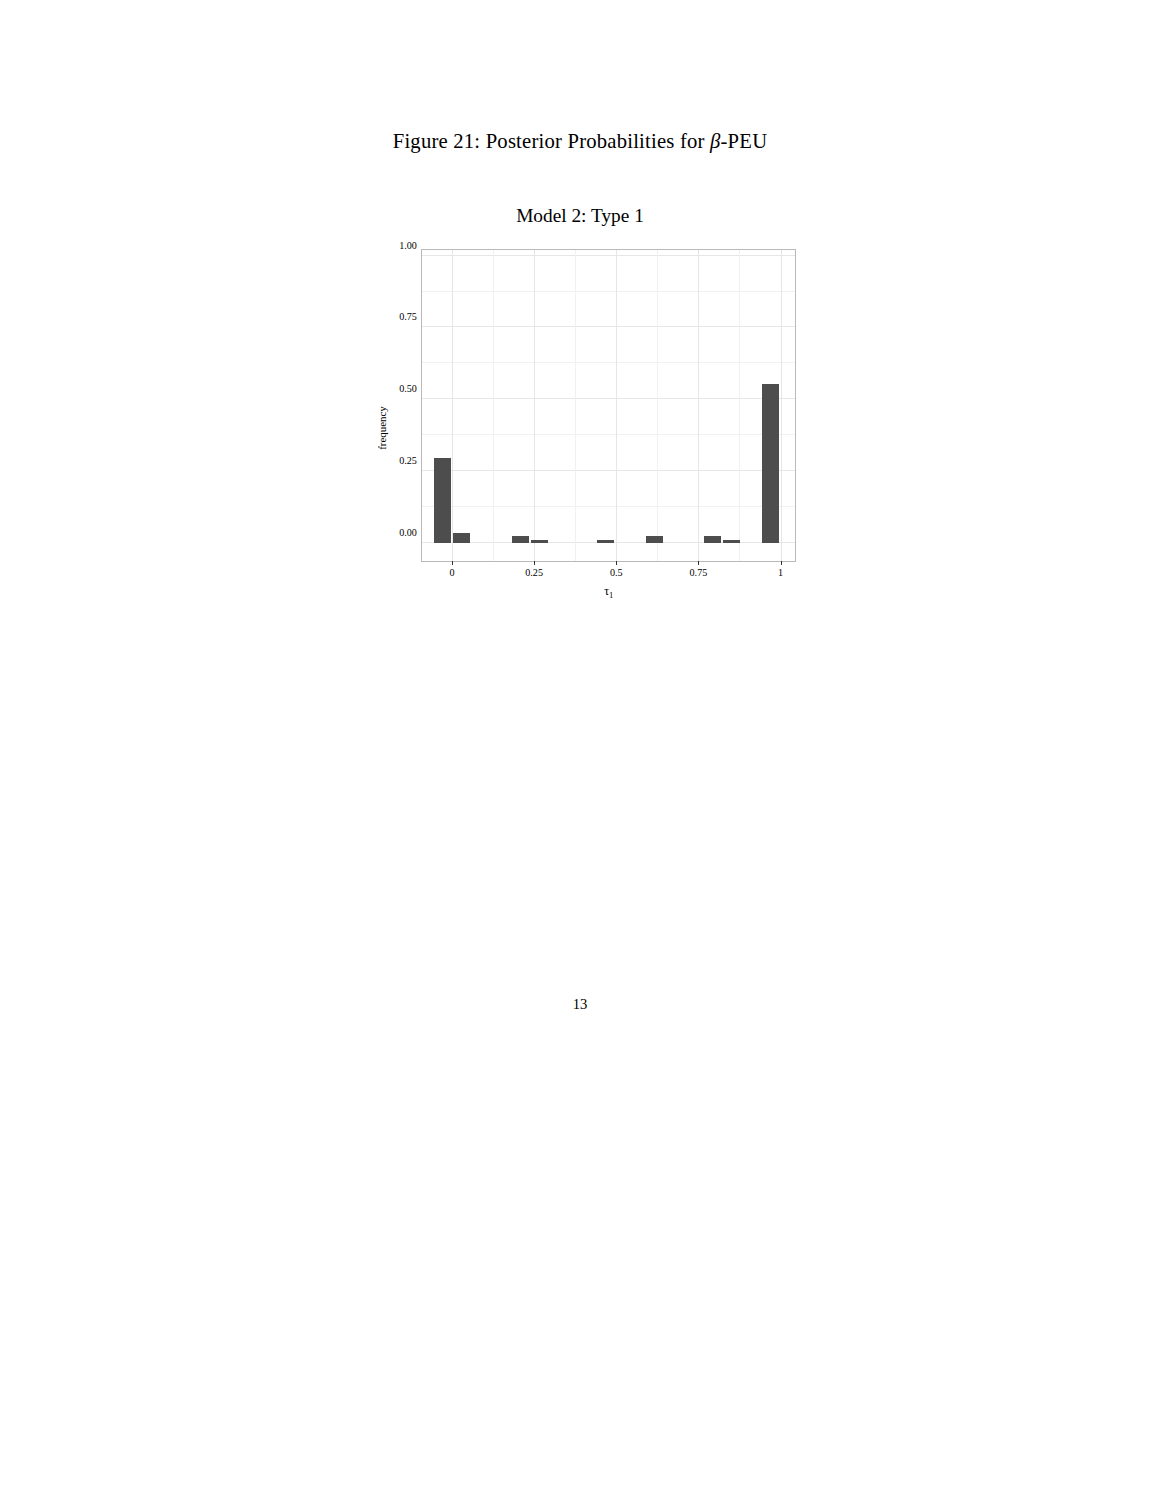Figure 21: Posterior Probabilities for β-PEU
Model 2: Type 1
frequency
0
0.25
0.5
0.75
1
0.00
0.25
0.50
0.75
1.00
τ1
13